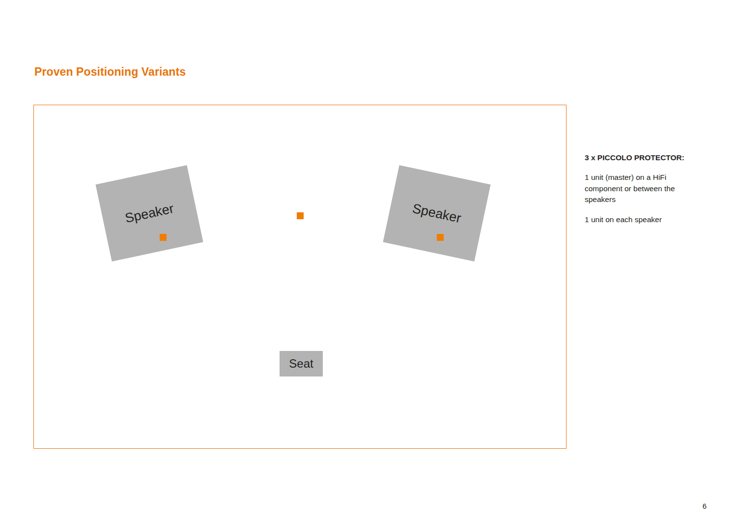Proven Positioning Variants
Speaker
Speaker
Seat
3 x PICCOLO PROTECTOR:
1 unit (master) on a HiFi component or between the speakers
1 unit on each speaker
6